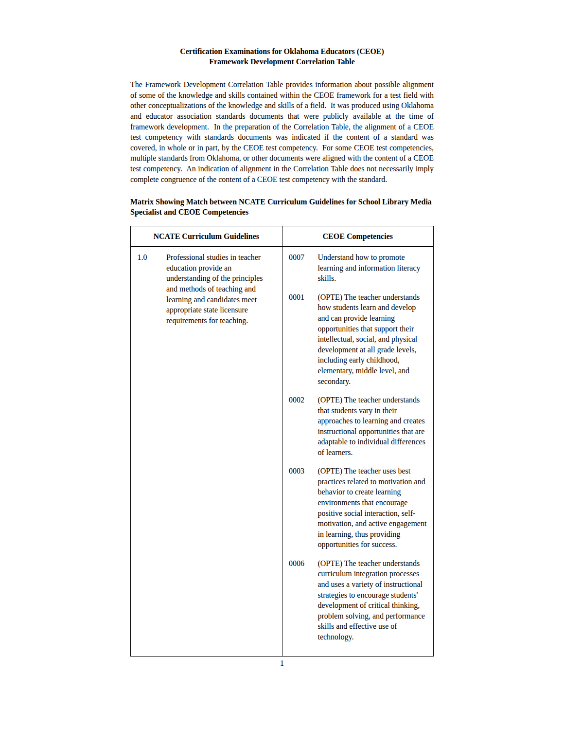Certification Examinations for Oklahoma Educators (CEOE) Framework Development Correlation Table
The Framework Development Correlation Table provides information about possible alignment of some of the knowledge and skills contained within the CEOE framework for a test field with other conceptualizations of the knowledge and skills of a field. It was produced using Oklahoma and educator association standards documents that were publicly available at the time of framework development. In the preparation of the Correlation Table, the alignment of a CEOE test competency with standards documents was indicated if the content of a standard was covered, in whole or in part, by the CEOE test competency. For some CEOE test competencies, multiple standards from Oklahoma, or other documents were aligned with the content of a CEOE test competency. An indication of alignment in the Correlation Table does not necessarily imply complete congruence of the content of a CEOE test competency with the standard.
Matrix Showing Match between NCATE Curriculum Guidelines for School Library Media Specialist and CEOE Competencies
| NCATE Curriculum Guidelines | CEOE Competencies |
| --- | --- |
| 1.0 Professional studies in teacher education provide an understanding of the principles and methods of teaching and learning and candidates meet appropriate state licensure requirements for teaching. | 0007 Understand how to promote learning and information literacy skills. 0001 (OPTE) The teacher understands how students learn and develop and can provide learning opportunities that support their intellectual, social, and physical development at all grade levels, including early childhood, elementary, middle level, and secondary. 0002 (OPTE) The teacher understands that students vary in their approaches to learning and creates instructional opportunities that are adaptable to individual differences of learners. 0003 (OPTE) The teacher uses best practices related to motivation and behavior to create learning environments that encourage positive social interaction, self-motivation, and active engagement in learning, thus providing opportunities for success. 0006 (OPTE) The teacher understands curriculum integration processes and uses a variety of instructional strategies to encourage students' development of critical thinking, problem solving, and performance skills and effective use of technology. |
1